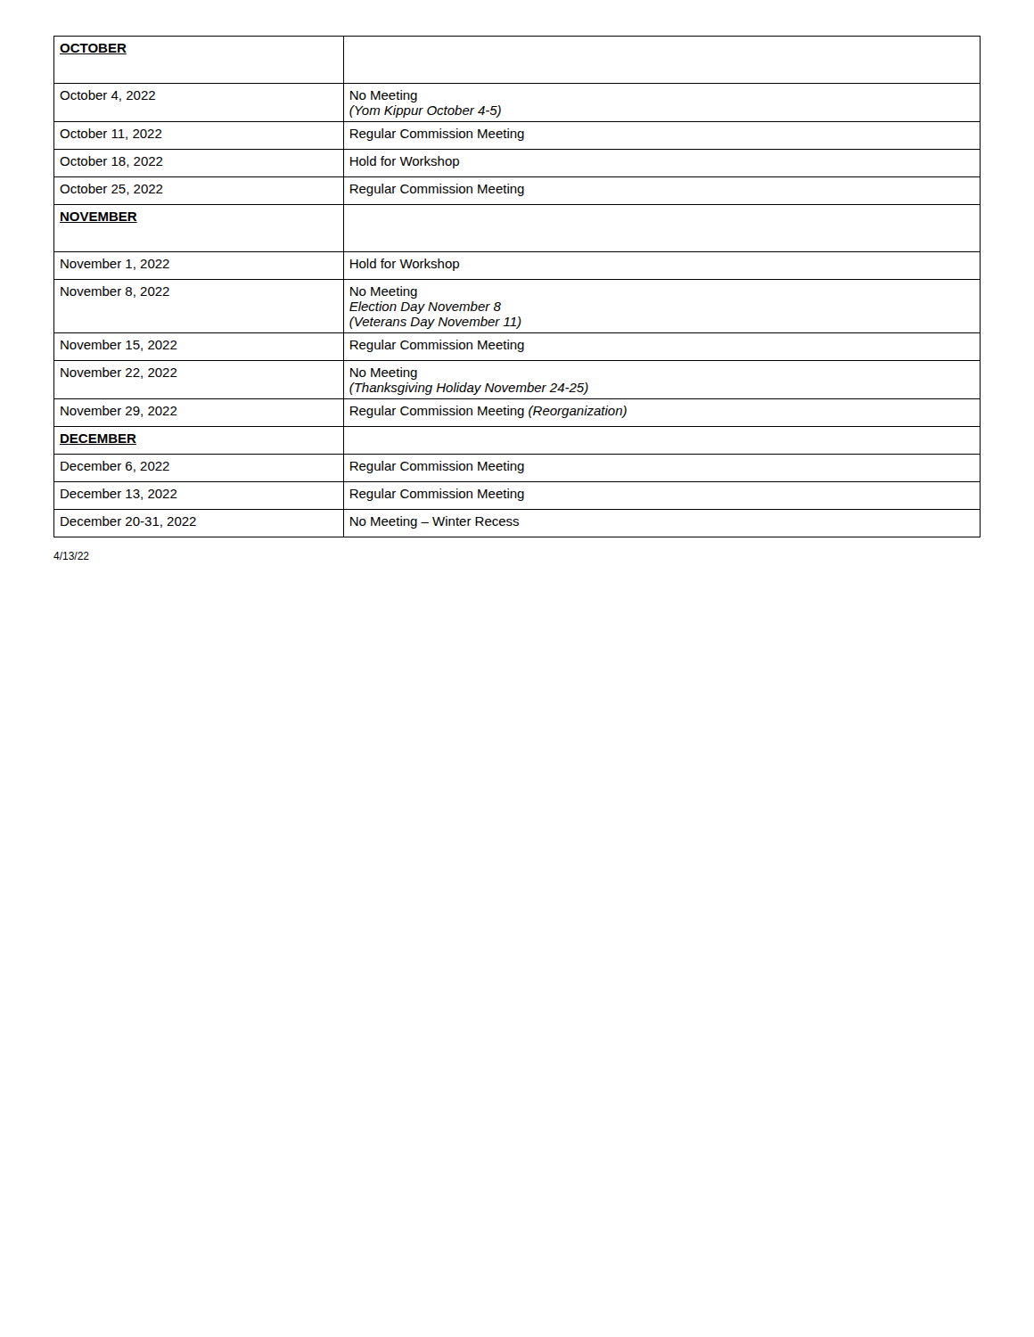| OCTOBER | |
| October 4, 2022 | No Meeting (Yom Kippur October 4-5) |
| October 11, 2022 | Regular Commission Meeting |
| October 18, 2022 | Hold for Workshop |
| October 25, 2022 | Regular Commission Meeting |
| NOVEMBER | |
| November 1, 2022 | Hold for Workshop |
| November 8, 2022 | No Meeting Election Day November 8 (Veterans Day November 11) |
| November 15, 2022 | Regular Commission Meeting |
| November 22, 2022 | No Meeting (Thanksgiving Holiday November 24-25) |
| November 29, 2022 | Regular Commission Meeting (Reorganization) |
| DECEMBER | |
| December 6, 2022 | Regular Commission Meeting |
| December 13, 2022 | Regular Commission Meeting |
| December 20-31, 2022 | No Meeting – Winter Recess |
4/13/22